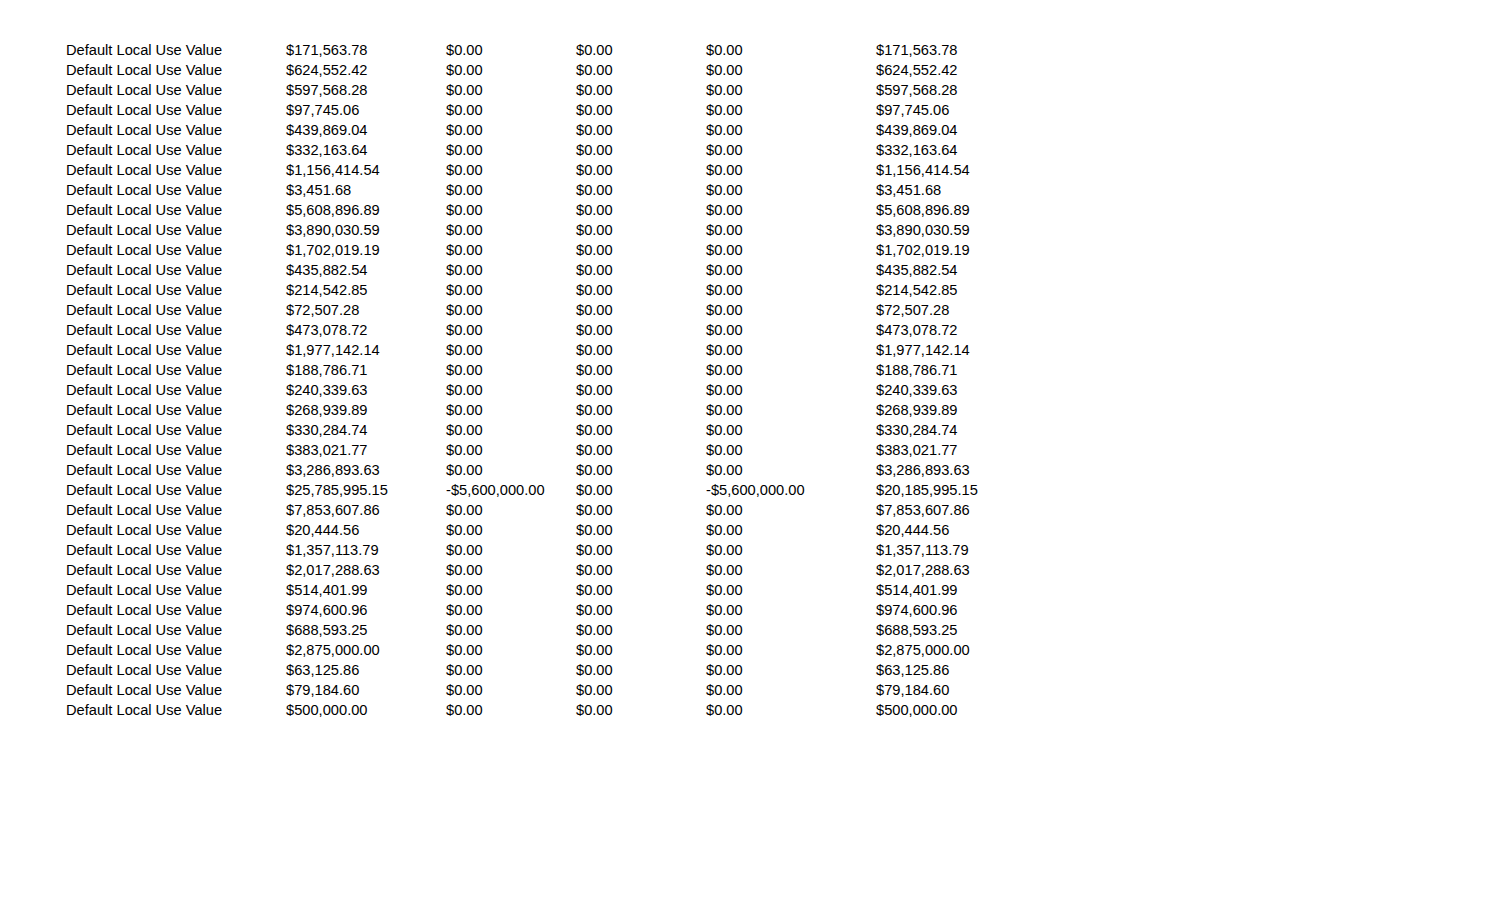| Default Local Use Value | $171,563.78 | $0.00 | $0.00 | $0.00 | $171,563.78 |
| Default Local Use Value | $624,552.42 | $0.00 | $0.00 | $0.00 | $624,552.42 |
| Default Local Use Value | $597,568.28 | $0.00 | $0.00 | $0.00 | $597,568.28 |
| Default Local Use Value | $97,745.06 | $0.00 | $0.00 | $0.00 | $97,745.06 |
| Default Local Use Value | $439,869.04 | $0.00 | $0.00 | $0.00 | $439,869.04 |
| Default Local Use Value | $332,163.64 | $0.00 | $0.00 | $0.00 | $332,163.64 |
| Default Local Use Value | $1,156,414.54 | $0.00 | $0.00 | $0.00 | $1,156,414.54 |
| Default Local Use Value | $3,451.68 | $0.00 | $0.00 | $0.00 | $3,451.68 |
| Default Local Use Value | $5,608,896.89 | $0.00 | $0.00 | $0.00 | $5,608,896.89 |
| Default Local Use Value | $3,890,030.59 | $0.00 | $0.00 | $0.00 | $3,890,030.59 |
| Default Local Use Value | $1,702,019.19 | $0.00 | $0.00 | $0.00 | $1,702,019.19 |
| Default Local Use Value | $435,882.54 | $0.00 | $0.00 | $0.00 | $435,882.54 |
| Default Local Use Value | $214,542.85 | $0.00 | $0.00 | $0.00 | $214,542.85 |
| Default Local Use Value | $72,507.28 | $0.00 | $0.00 | $0.00 | $72,507.28 |
| Default Local Use Value | $473,078.72 | $0.00 | $0.00 | $0.00 | $473,078.72 |
| Default Local Use Value | $1,977,142.14 | $0.00 | $0.00 | $0.00 | $1,977,142.14 |
| Default Local Use Value | $188,786.71 | $0.00 | $0.00 | $0.00 | $188,786.71 |
| Default Local Use Value | $240,339.63 | $0.00 | $0.00 | $0.00 | $240,339.63 |
| Default Local Use Value | $268,939.89 | $0.00 | $0.00 | $0.00 | $268,939.89 |
| Default Local Use Value | $330,284.74 | $0.00 | $0.00 | $0.00 | $330,284.74 |
| Default Local Use Value | $383,021.77 | $0.00 | $0.00 | $0.00 | $383,021.77 |
| Default Local Use Value | $3,286,893.63 | $0.00 | $0.00 | $0.00 | $3,286,893.63 |
| Default Local Use Value | $25,785,995.15 | -$5,600,000.00 | $0.00 | -$5,600,000.00 | $20,185,995.15 |
| Default Local Use Value | $7,853,607.86 | $0.00 | $0.00 | $0.00 | $7,853,607.86 |
| Default Local Use Value | $20,444.56 | $0.00 | $0.00 | $0.00 | $20,444.56 |
| Default Local Use Value | $1,357,113.79 | $0.00 | $0.00 | $0.00 | $1,357,113.79 |
| Default Local Use Value | $2,017,288.63 | $0.00 | $0.00 | $0.00 | $2,017,288.63 |
| Default Local Use Value | $514,401.99 | $0.00 | $0.00 | $0.00 | $514,401.99 |
| Default Local Use Value | $974,600.96 | $0.00 | $0.00 | $0.00 | $974,600.96 |
| Default Local Use Value | $688,593.25 | $0.00 | $0.00 | $0.00 | $688,593.25 |
| Default Local Use Value | $2,875,000.00 | $0.00 | $0.00 | $0.00 | $2,875,000.00 |
| Default Local Use Value | $63,125.86 | $0.00 | $0.00 | $0.00 | $63,125.86 |
| Default Local Use Value | $79,184.60 | $0.00 | $0.00 | $0.00 | $79,184.60 |
| Default Local Use Value | $500,000.00 | $0.00 | $0.00 | $0.00 | $500,000.00 |